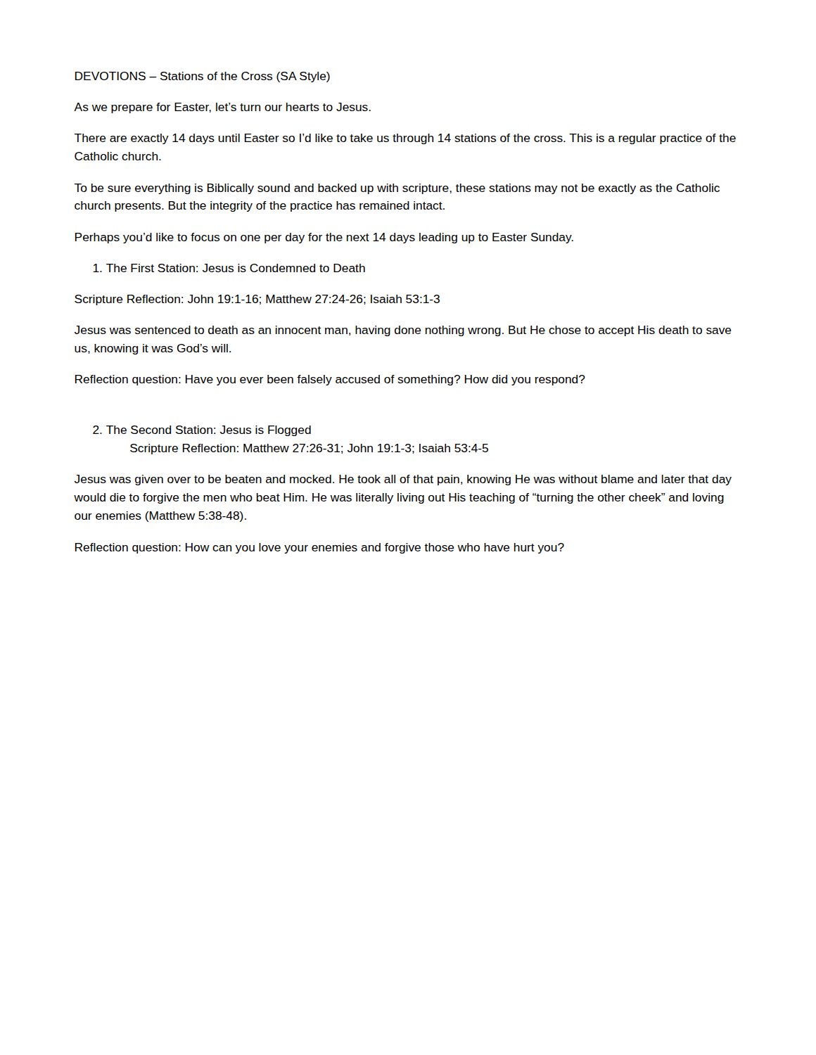DEVOTIONS – Stations of the Cross (SA Style)
As we prepare for Easter, let’s turn our hearts to Jesus.
There are exactly 14 days until Easter so I’d like to take us through 14 stations of the cross. This is a regular practice of the Catholic church.
To be sure everything is Biblically sound and backed up with scripture, these stations may not be exactly as the Catholic church presents. But the integrity of the practice has remained intact.
Perhaps you’d like to focus on one per day for the next 14 days leading up to Easter Sunday.
The First Station: Jesus is Condemned to Death
Scripture Reflection: John 19:1-16; Matthew 27:24-26; Isaiah 53:1-3
Jesus was sentenced to death as an innocent man, having done nothing wrong. But He chose to accept His death to save us, knowing it was God’s will.
Reflection question: Have you ever been falsely accused of something? How did you respond?
The Second Station: Jesus is Flogged
Scripture Reflection: Matthew 27:26-31; John 19:1-3; Isaiah 53:4-5
Jesus was given over to be beaten and mocked. He took all of that pain, knowing He was without blame and later that day would die to forgive the men who beat Him. He was literally living out His teaching of “turning the other cheek” and loving our enemies (Matthew 5:38-48).
Reflection question: How can you love your enemies and forgive those who have hurt you?